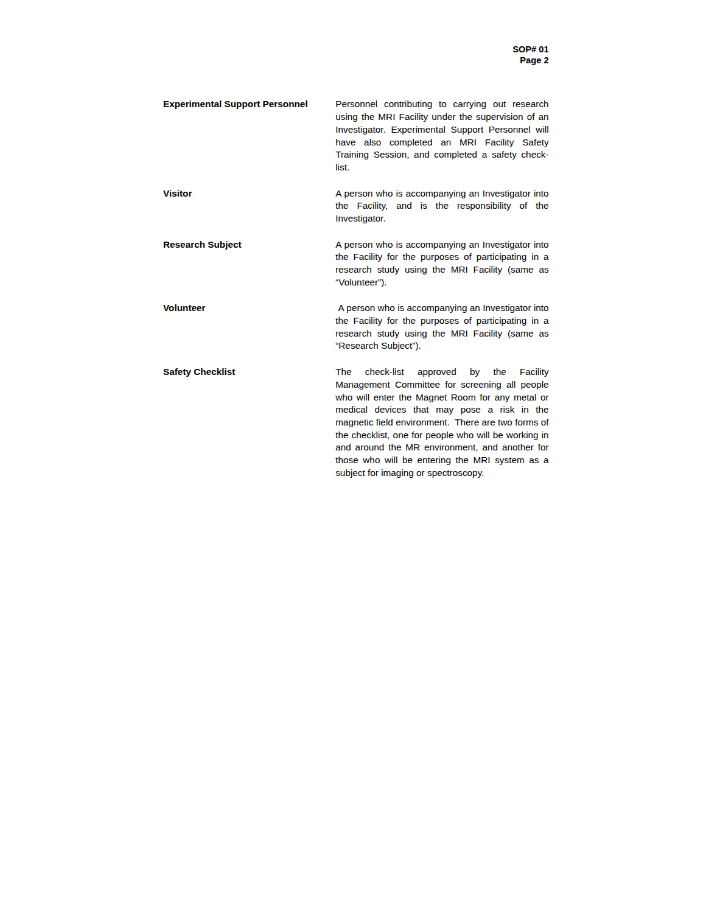SOP# 01
Page 2
| Experimental Support Personnel | Personnel contributing to carrying out research using the MRI Facility under the supervision of an Investigator. Experimental Support Personnel will have also completed an MRI Facility Safety Training Session, and completed a safety check-list. |
| Visitor | A person who is accompanying an Investigator into the Facility, and is the responsibility of the Investigator. |
| Research Subject | A person who is accompanying an Investigator into the Facility for the purposes of participating in a research study using the MRI Facility (same as “Volunteer”). |
| Volunteer | A person who is accompanying an Investigator into the Facility for the purposes of participating in a research study using the MRI Facility (same as “Research Subject”). |
| Safety Checklist | The check-list approved by the Facility Management Committee for screening all people who will enter the Magnet Room for any metal or medical devices that may pose a risk in the magnetic field environment. There are two forms of the checklist, one for people who will be working in and around the MR environment, and another for those who will be entering the MRI system as a subject for imaging or spectroscopy. |